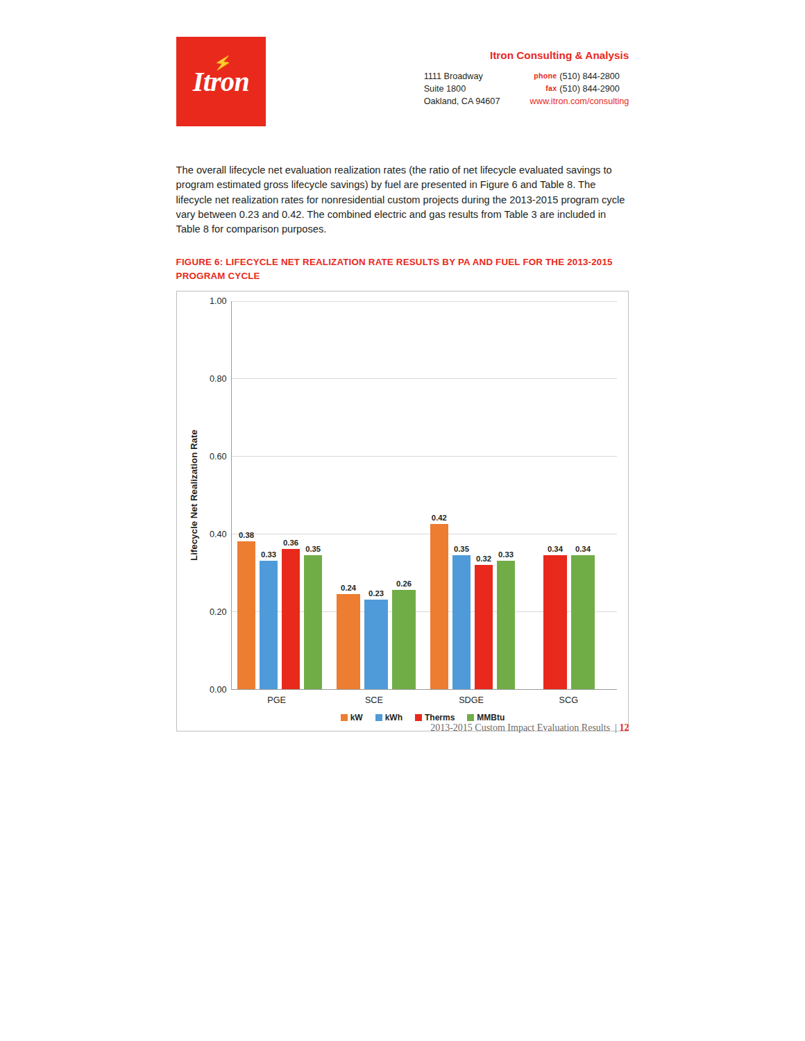Itron
Itron Consulting & Analysis
| 1111 Broadway | phone | (510) 844-2800 |
| Suite 1800 | fax | (510) 844-2900 |
| Oakland, CA 94607 | www.itron.com/consulting |
The overall lifecycle net evaluation realization rates (the ratio of net lifecycle evaluated savings to program estimated gross lifecycle savings) by fuel are presented in Figure 6 and Table 8. The lifecycle net realization rates for nonresidential custom projects during the 2013-2015 program cycle vary between 0.23 and 0.42. The combined electric and gas results from Table 3 are included in Table 8 for comparison purposes.
Figure 6: Lifecycle Net Realization Rate Results by PA and Fuel for the 2013-2015 Program Cycle
Lifecycle Net Realization Rate
1.00 0.80 0.60 0.40 0.20 0.00
0.38
0.33
0.36
0.35
0.24
0.23
0.26
0.42
0.35
0.32
0.33
0.34
0.34
PGE
SCE
SDGE
SCG
kW
kWh
Therms
MMBtu
2013-2015 Custom Impact Evaluation Results | 12